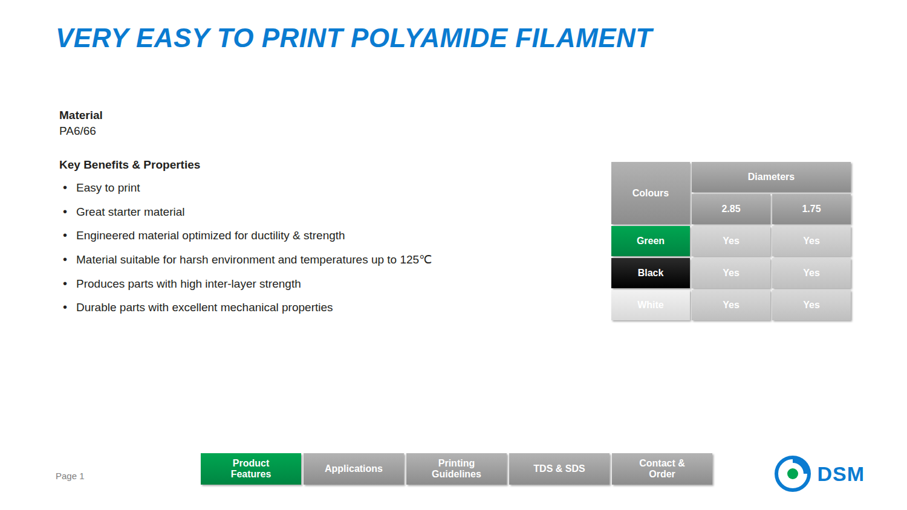Very Easy to Print Polyamide Filament
Material
PA6/66
Key Benefits & Properties
Easy to print
Great starter material
Engineered material optimized for ductility & strength
Material suitable for harsh environment and temperatures up to 125℃
Produces parts with high inter-layer strength
Durable parts with excellent mechanical properties
| Colours | Diameters |
| 2.85 | 1.75 |
| Green | Yes | Yes |
| Black | Yes | Yes |
| White | Yes | Yes |
Product
Features
Applications
Printing
Guidelines
TDS & SDS
Contact &
Order
Page 1
DSM